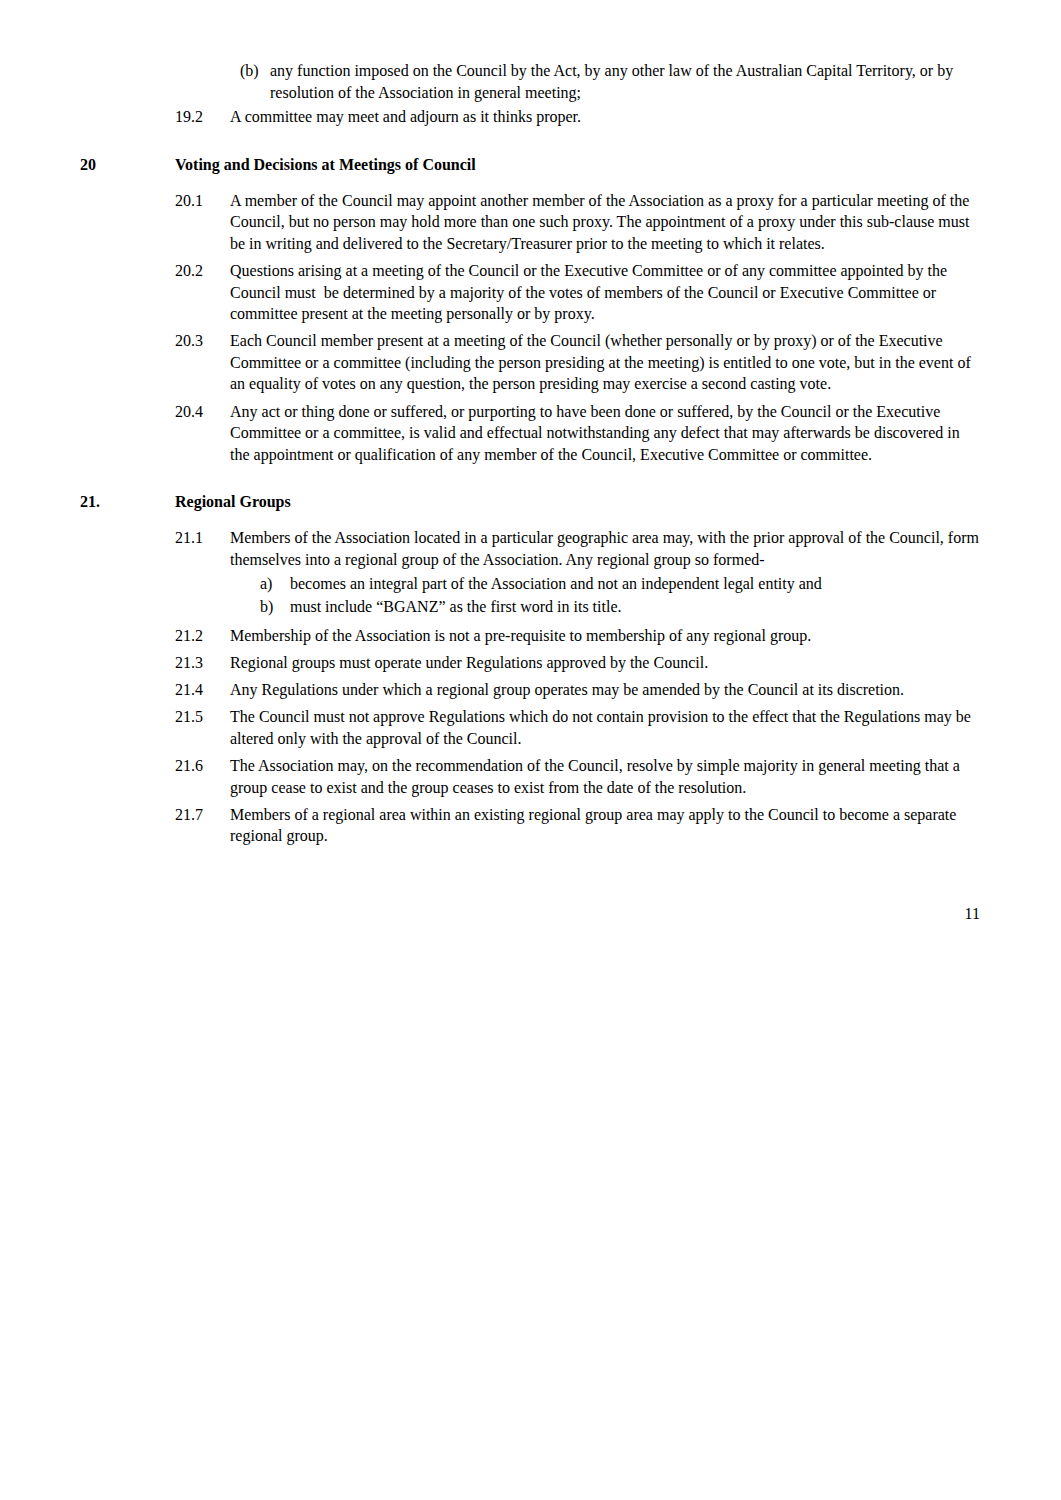(b) any function imposed on the Council by the Act, by any other law of the Australian Capital Territory, or by resolution of the Association in general meeting;
19.2 A committee may meet and adjourn as it thinks proper.
20 Voting and Decisions at Meetings of Council
20.1 A member of the Council may appoint another member of the Association as a proxy for a particular meeting of the Council, but no person may hold more than one such proxy. The appointment of a proxy under this sub-clause must be in writing and delivered to the Secretary/Treasurer prior to the meeting to which it relates.
20.2 Questions arising at a meeting of the Council or the Executive Committee or of any committee appointed by the Council must be determined by a majority of the votes of members of the Council or Executive Committee or committee present at the meeting personally or by proxy.
20.3 Each Council member present at a meeting of the Council (whether personally or by proxy) or of the Executive Committee or a committee (including the person presiding at the meeting) is entitled to one vote, but in the event of an equality of votes on any question, the person presiding may exercise a second casting vote.
20.4 Any act or thing done or suffered, or purporting to have been done or suffered, by the Council or the Executive Committee or a committee, is valid and effectual notwithstanding any defect that may afterwards be discovered in the appointment or qualification of any member of the Council, Executive Committee or committee.
21. Regional Groups
21.1 Members of the Association located in a particular geographic area may, with the prior approval of the Council, form themselves into a regional group of the Association. Any regional group so formed-
a) becomes an integral part of the Association and not an independent legal entity and
b) must include “BGANZ” as the first word in its title.
21.2 Membership of the Association is not a pre-requisite to membership of any regional group.
21.3 Regional groups must operate under Regulations approved by the Council.
21.4 Any Regulations under which a regional group operates may be amended by the Council at its discretion.
21.5 The Council must not approve Regulations which do not contain provision to the effect that the Regulations may be altered only with the approval of the Council.
21.6 The Association may, on the recommendation of the Council, resolve by simple majority in general meeting that a group cease to exist and the group ceases to exist from the date of the resolution.
21.7 Members of a regional area within an existing regional group area may apply to the Council to become a separate regional group.
11